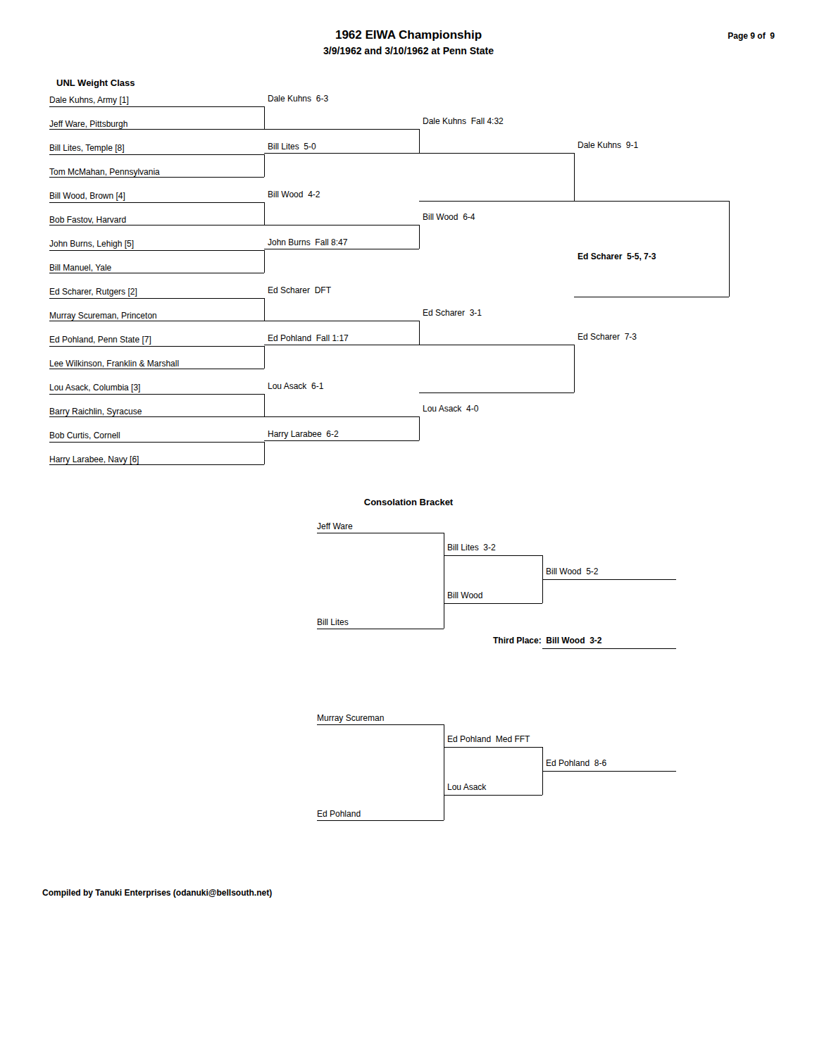Page 9 of 9
1962 EIWA Championship
3/9/1962 and 3/10/1962 at Penn State
UNL Weight Class
Dale Kuhns, Army [1]
Jeff Ware, Pittsburgh
Bill Lites, Temple [8]
Tom McMahan, Pennsylvania
Bill Wood, Brown [4]
Bob Fastov, Harvard
John Burns, Lehigh [5]
Bill Manuel, Yale
Ed Scharer, Rutgers [2]
Murray Scureman, Princeton
Ed Pohland, Penn State [7]
Lee Wilkinson, Franklin & Marshall
Lou Asack, Columbia [3]
Barry Raichlin, Syracuse
Bob Curtis, Cornell
Harry Larabee, Navy [6]
Dale Kuhns 6-3
Bill Lites 5-0
Bill Wood 4-2
John Burns Fall 8:47
Ed Scharer DFT
Ed Pohland Fall 1:17
Lou Asack 6-1
Harry Larabee 6-2
Dale Kuhns Fall 4:32
Bill Wood 6-4
Ed Scharer 3-1
Lou Asack 4-0
Dale Kuhns 9-1
Ed Scharer 7-3
Ed Scharer 5-5, 7-3
Consolation Bracket
Jeff Ware
Bill Lites
Bill Lites 3-2
Bill Wood
Bill Wood 5-2
Third Place: Bill Wood 3-2
Murray Scureman
Ed Pohland
Ed Pohland Med FFT
Lou Asack
Ed Pohland 8-6
Compiled by Tanuki Enterprises (odanuki@bellsouth.net)